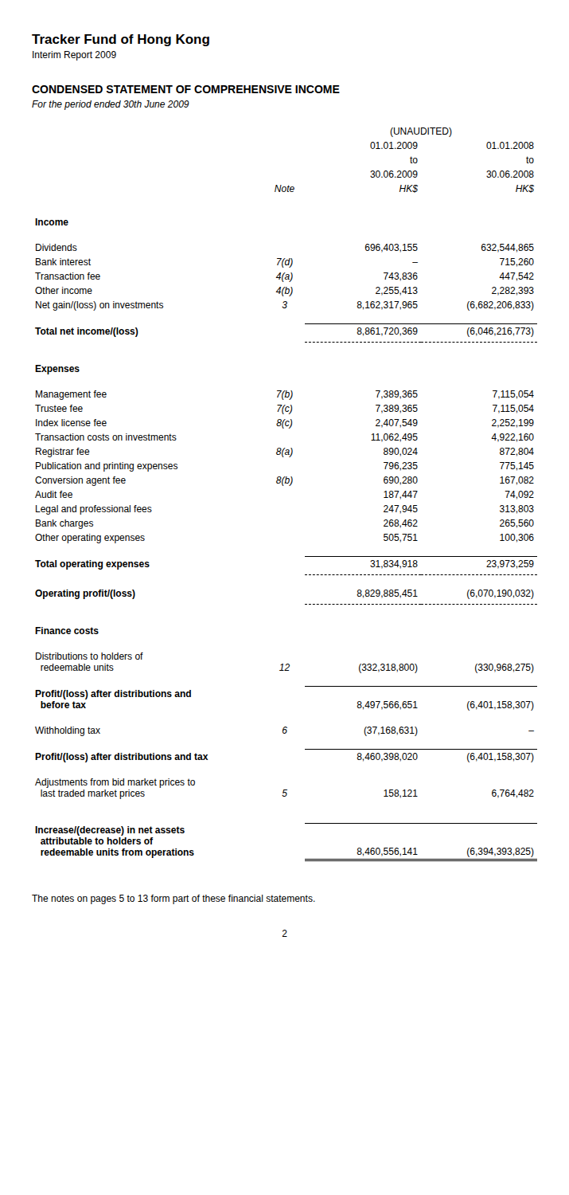Tracker Fund of Hong Kong
Interim Report 2009
Condensed Statement of Comprehensive Income
For the period ended 30th June 2009
| | | (UNAUDITED) |
| | | 01.01.2009 | 01.01.2008 |
| | | to | to |
| | | 30.06.2009 | 30.06.2008 |
| | Note | HK$ | HK$ |
| Income | | | |
| Dividends | | 696,403,155 | 632,544,865 |
| Bank interest | 7(d) | – | 715,260 |
| Transaction fee | 4(a) | 743,836 | 447,542 |
| Other income | 4(b) | 2,255,413 | 2,282,393 |
| Net gain/(loss) on investments | 3 | 8,162,317,965 | (6,682,206,833) |
| Total net income/(loss) | | 8,861,720,369 | (6,046,216,773) |
| Expenses | | | |
| Management fee | 7(b) | 7,389,365 | 7,115,054 |
| Trustee fee | 7(c) | 7,389,365 | 7,115,054 |
| Index license fee | 8(c) | 2,407,549 | 2,252,199 |
| Transaction costs on investments | | 11,062,495 | 4,922,160 |
| Registrar fee | 8(a) | 890,024 | 872,804 |
| Publication and printing expenses | | 796,235 | 775,145 |
| Conversion agent fee | 8(b) | 690,280 | 167,082 |
| Audit fee | | 187,447 | 74,092 |
| Legal and professional fees | | 247,945 | 313,803 |
| Bank charges | | 268,462 | 265,560 |
| Other operating expenses | | 505,751 | 100,306 |
| Total operating expenses | | 31,834,918 | 23,973,259 |
| Operating profit/(loss) | | 8,829,885,451 | (6,070,190,032) |
| Finance costs | | | |
| Distributions to holders of redeemable units | 12 | (332,318,800) | (330,968,275) |
| Profit/(loss) after distributions and before tax | | 8,497,566,651 | (6,401,158,307) |
| Withholding tax | 6 | (37,168,631) | – |
| Profit/(loss) after distributions and tax | | 8,460,398,020 | (6,401,158,307) |
| Adjustments from bid market prices to last traded market prices | 5 | 158,121 | 6,764,482 |
| Increase/(decrease) in net assets attributable to holders of redeemable units from operations | | 8,460,556,141 | (6,394,393,825) |
The notes on pages 5 to 13 form part of these financial statements.
2